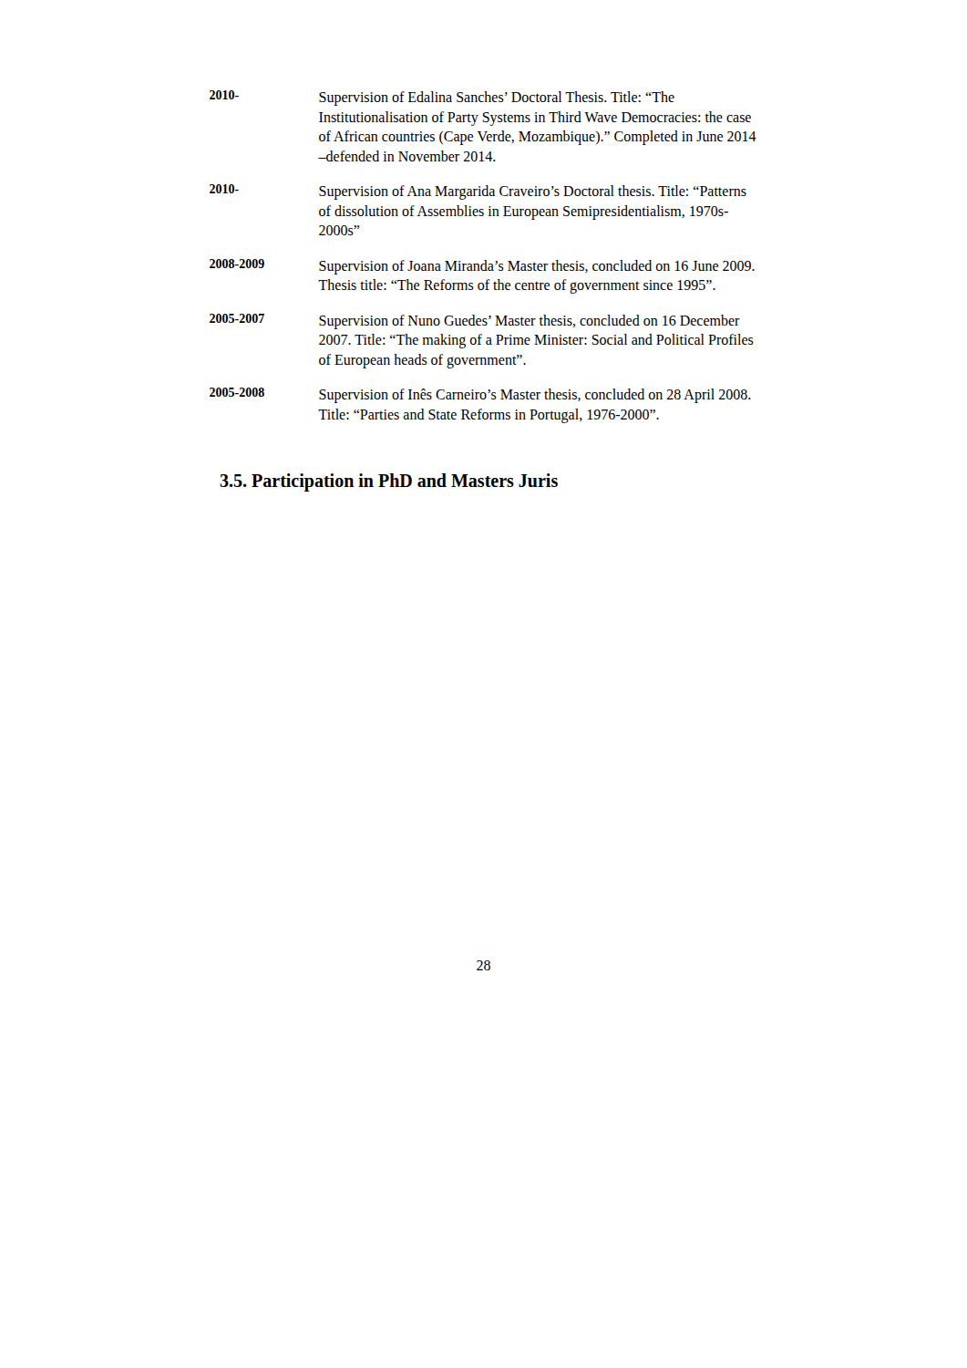| 2010- | Supervision of Edalina Sanches’ Doctoral Thesis. Title: “The Institutionalisation of Party Systems in Third Wave Democracies: the case of African countries (Cape Verde, Mozambique).” Completed in June 2014 –defended in November 2014. |
| 2010- | Supervision of Ana Margarida Craveiro’s Doctoral thesis. Title: “Patterns of dissolution of Assemblies in European Semipresidentialism, 1970s-2000s” |
| 2008-2009 | Supervision of Joana Miranda’s Master thesis, concluded on 16 June 2009. Thesis title: “The Reforms of the centre of government since 1995”. |
| 2005-2007 | Supervision of Nuno Guedes’ Master thesis, concluded on 16 December 2007. Title: “The making of a Prime Minister: Social and Political Profiles of European heads of government”. |
| 2005-2008 | Supervision of Inês Carneiro’s Master thesis, concluded on 28 April 2008. Title: “Parties and State Reforms in Portugal, 1976-2000”. |
3.5. Participation in PhD and Masters Juris
28